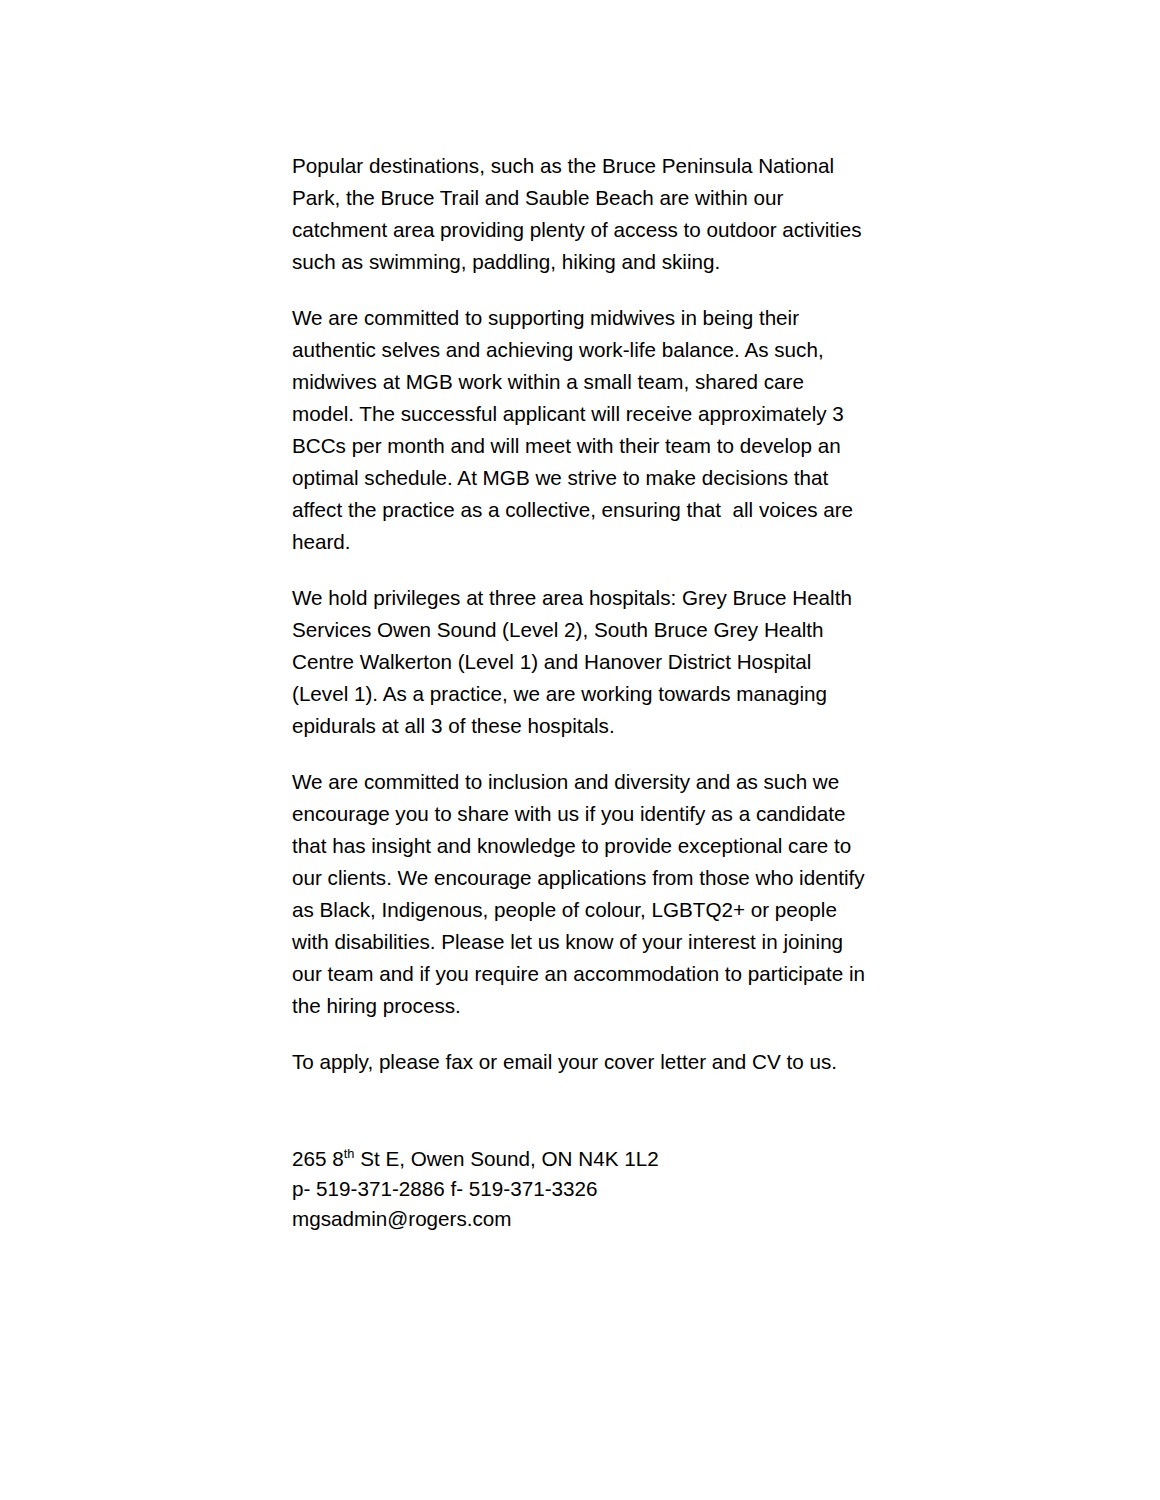Popular destinations, such as the Bruce Peninsula National Park, the Bruce Trail and Sauble Beach are within our catchment area providing plenty of access to outdoor activities such as swimming, paddling, hiking and skiing.
We are committed to supporting midwives in being their authentic selves and achieving work-life balance. As such, midwives at MGB work within a small team, shared care model. The successful applicant will receive approximately 3 BCCs per month and will meet with their team to develop an optimal schedule. At MGB we strive to make decisions that affect the practice as a collective, ensuring that all voices are heard.
We hold privileges at three area hospitals: Grey Bruce Health Services Owen Sound (Level 2), South Bruce Grey Health Centre Walkerton (Level 1) and Hanover District Hospital (Level 1). As a practice, we are working towards managing epidurals at all 3 of these hospitals.
We are committed to inclusion and diversity and as such we encourage you to share with us if you identify as a candidate that has insight and knowledge to provide exceptional care to our clients. We encourage applications from those who identify as Black, Indigenous, people of colour, LGBTQ2+ or people with disabilities. Please let us know of your interest in joining our team and if you require an accommodation to participate in the hiring process.
To apply, please fax or email your cover letter and CV to us.
265 8th St E, Owen Sound, ON N4K 1L2
p- 519-371-2886 f- 519-371-3326
mgsadmin@rogers.com